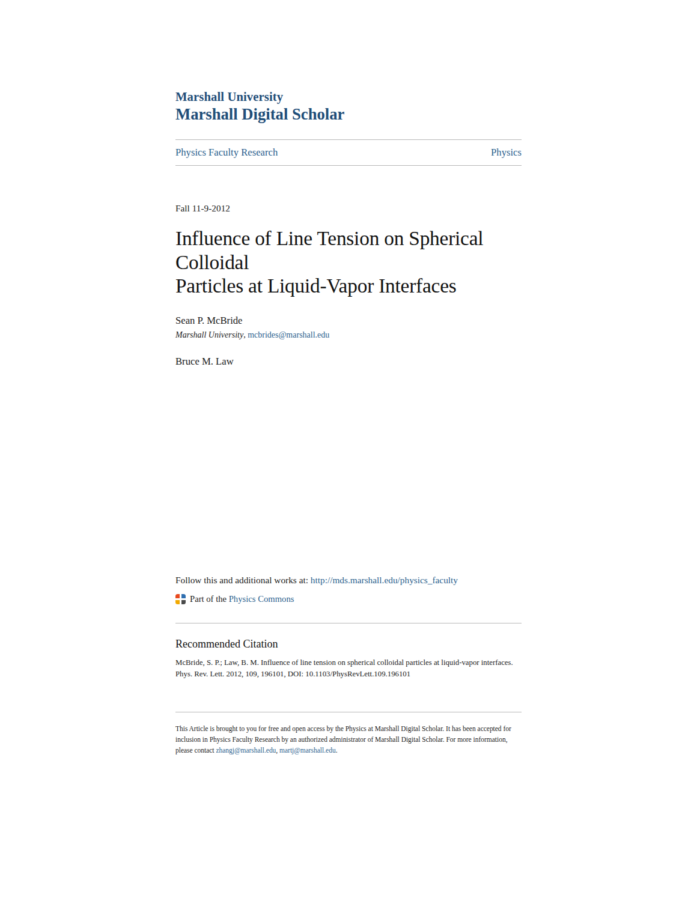Marshall University
Marshall Digital Scholar
Physics Faculty Research
Physics
Fall 11-9-2012
Influence of Line Tension on Spherical Colloidal
Particles at Liquid-Vapor Interfaces
Sean P. McBride
Marshall University, mcbrides@marshall.edu
Bruce M. Law
Follow this and additional works at: http://mds.marshall.edu/physics_faculty
Part of the Physics Commons
Recommended Citation
McBride, S. P.; Law, B. M. Influence of line tension on spherical colloidal particles at liquid-vapor interfaces. Phys. Rev. Lett. 2012, 109, 196101, DOI: 10.1103/PhysRevLett.109.196101
This Article is brought to you for free and open access by the Physics at Marshall Digital Scholar. It has been accepted for inclusion in Physics Faculty Research by an authorized administrator of Marshall Digital Scholar. For more information, please contact zhangj@marshall.edu, martj@marshall.edu.